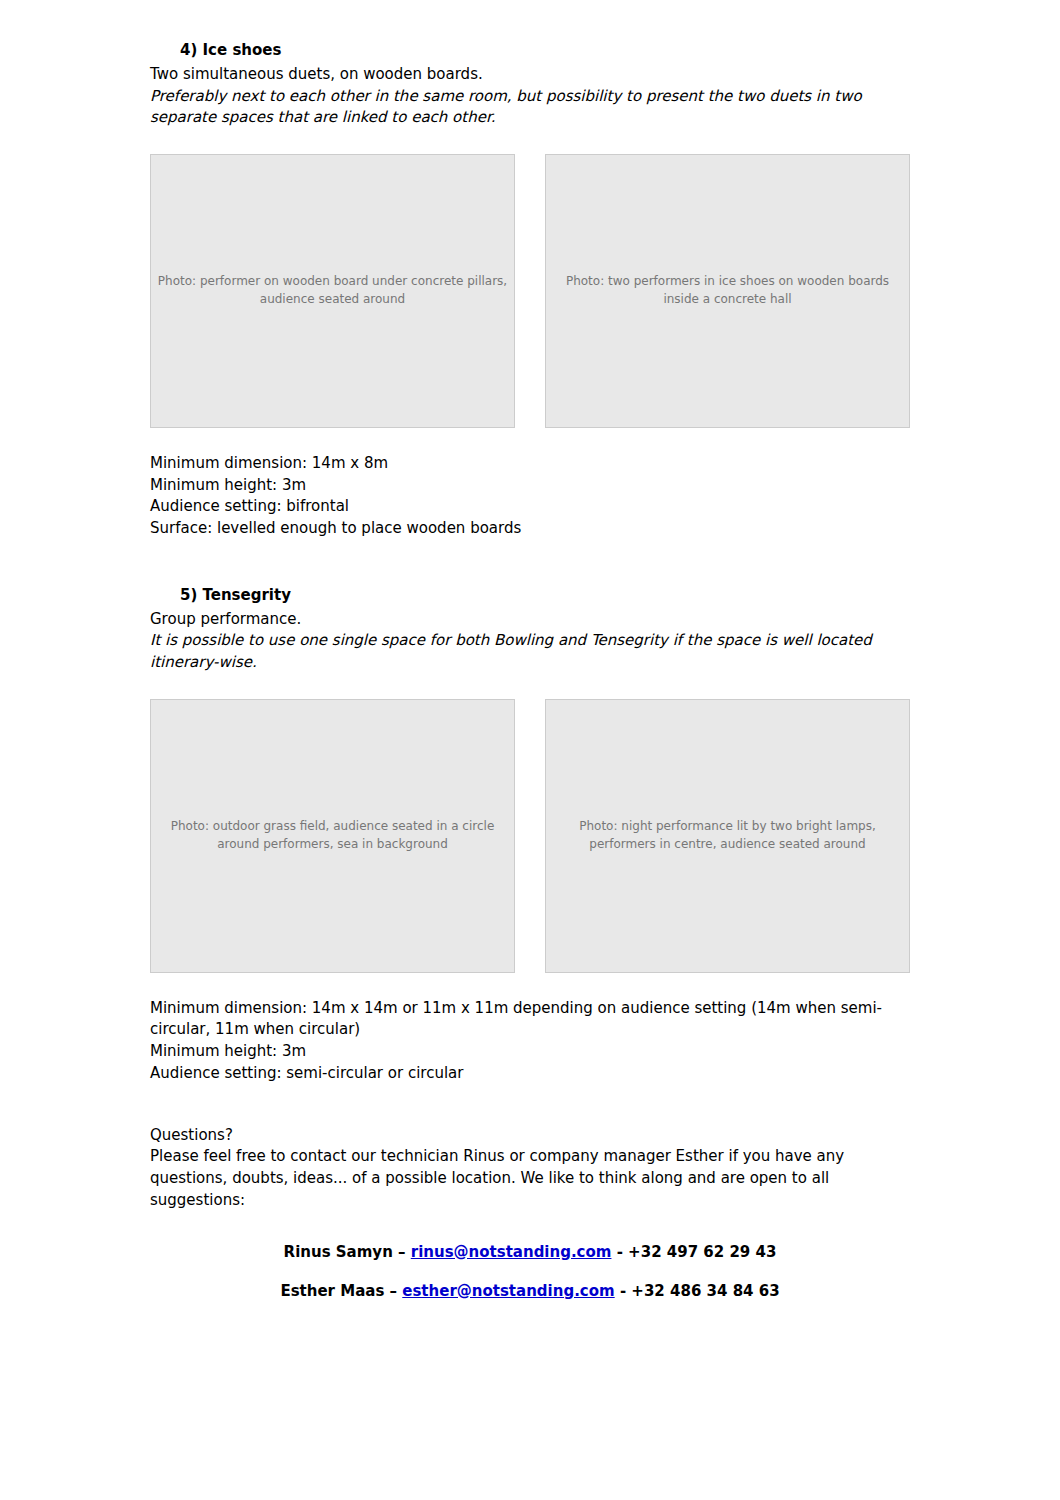4) Ice shoes
Two simultaneous duets, on wooden boards.
Preferably next to each other in the same room, but possibility to present the two duets in two separate spaces that are linked to each other.
Photo: performer on wooden board under concrete pillars, audience seated around
Photo: two performers in ice shoes on wooden boards inside a concrete hall
Minimum dimension: 14m x 8m
Minimum height: 3m
Audience setting: bifrontal
Surface: levelled enough to place wooden boards
5) Tensegrity
Group performance.
It is possible to use one single space for both Bowling and Tensegrity if the space is well located itinerary-wise.
Photo: outdoor grass field, audience seated in a circle around performers, sea in background
Photo: night performance lit by two bright lamps, performers in centre, audience seated around
Minimum dimension: 14m x 14m or 11m x 11m depending on audience setting (14m when semi-circular, 11m when circular)
Minimum height: 3m
Audience setting: semi-circular or circular
Questions?
Please feel free to contact our technician Rinus or company manager Esther if you have any questions, doubts, ideas... of a possible location. We like to think along and are open to all suggestions:
Rinus Samyn – rinus@notstanding.com - +32 497 62 29 43
Esther Maas – esther@notstanding.com - +32 486 34 84 63